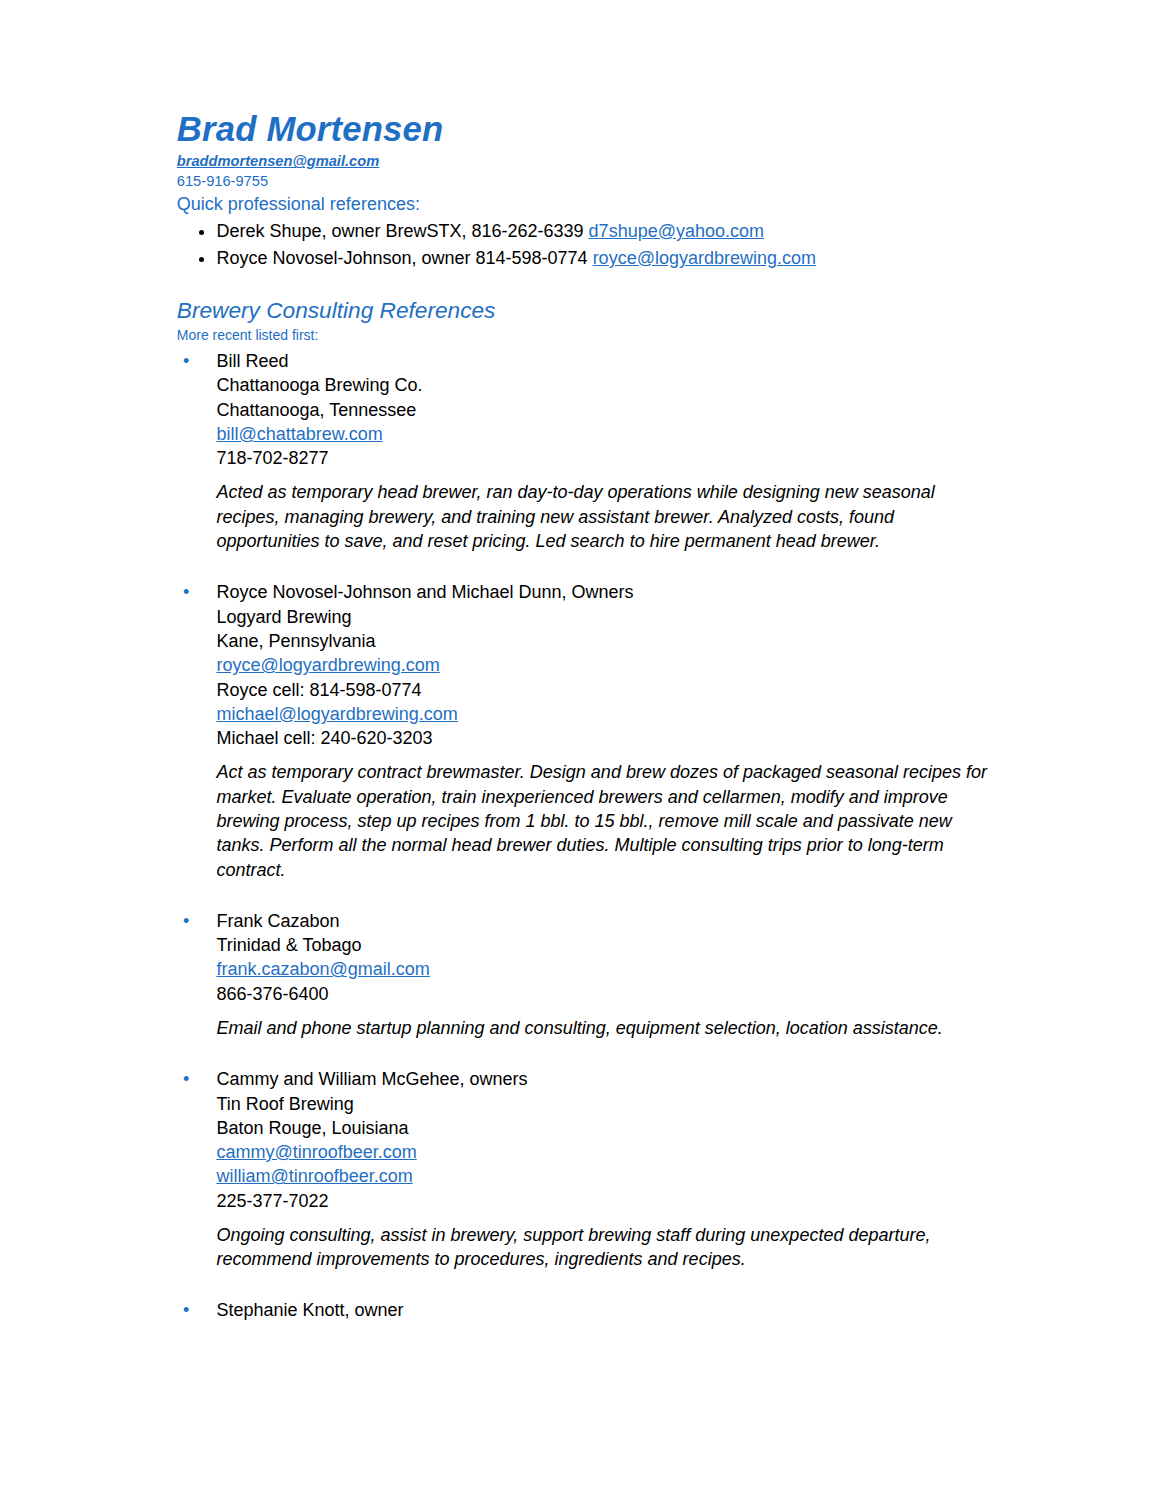Brad Mortensen
braddmortensen@gmail.com
615-916-9755
Quick professional references:
Derek Shupe, owner BrewSTX, 816-262-6339 d7shupe@yahoo.com
Royce Novosel-Johnson, owner 814-598-0774 royce@logyardbrewing.com
Brewery Consulting References
More recent listed first:
Bill Reed Chattanooga Brewing Co. Chattanooga, Tennessee bill@chattabrew.com 718-702-8277
Acted as temporary head brewer, ran day-to-day operations while designing new seasonal recipes, managing brewery, and training new assistant brewer. Analyzed costs, found opportunities to save, and reset pricing. Led search to hire permanent head brewer.
Royce Novosel-Johnson and Michael Dunn, Owners Logyard Brewing Kane, Pennsylvania royce@logyardbrewing.com Royce cell: 814-598-0774 michael@logyardbrewing.com Michael cell: 240-620-3203
Act as temporary contract brewmaster. Design and brew dozes of packaged seasonal recipes for market. Evaluate operation, train inexperienced brewers and cellarmen, modify and improve brewing process, step up recipes from 1 bbl. to 15 bbl., remove mill scale and passivate new tanks. Perform all the normal head brewer duties. Multiple consulting trips prior to long-term contract.
Frank Cazabon Trinidad & Tobago frank.cazabon@gmail.com 866-376-6400
Email and phone startup planning and consulting, equipment selection, location assistance.
Cammy and William McGehee, owners Tin Roof Brewing Baton Rouge, Louisiana cammy@tinroofbeer.com william@tinroofbeer.com 225-377-7022
Ongoing consulting, assist in brewery, support brewing staff during unexpected departure, recommend improvements to procedures, ingredients and recipes.
Stephanie Knott, owner